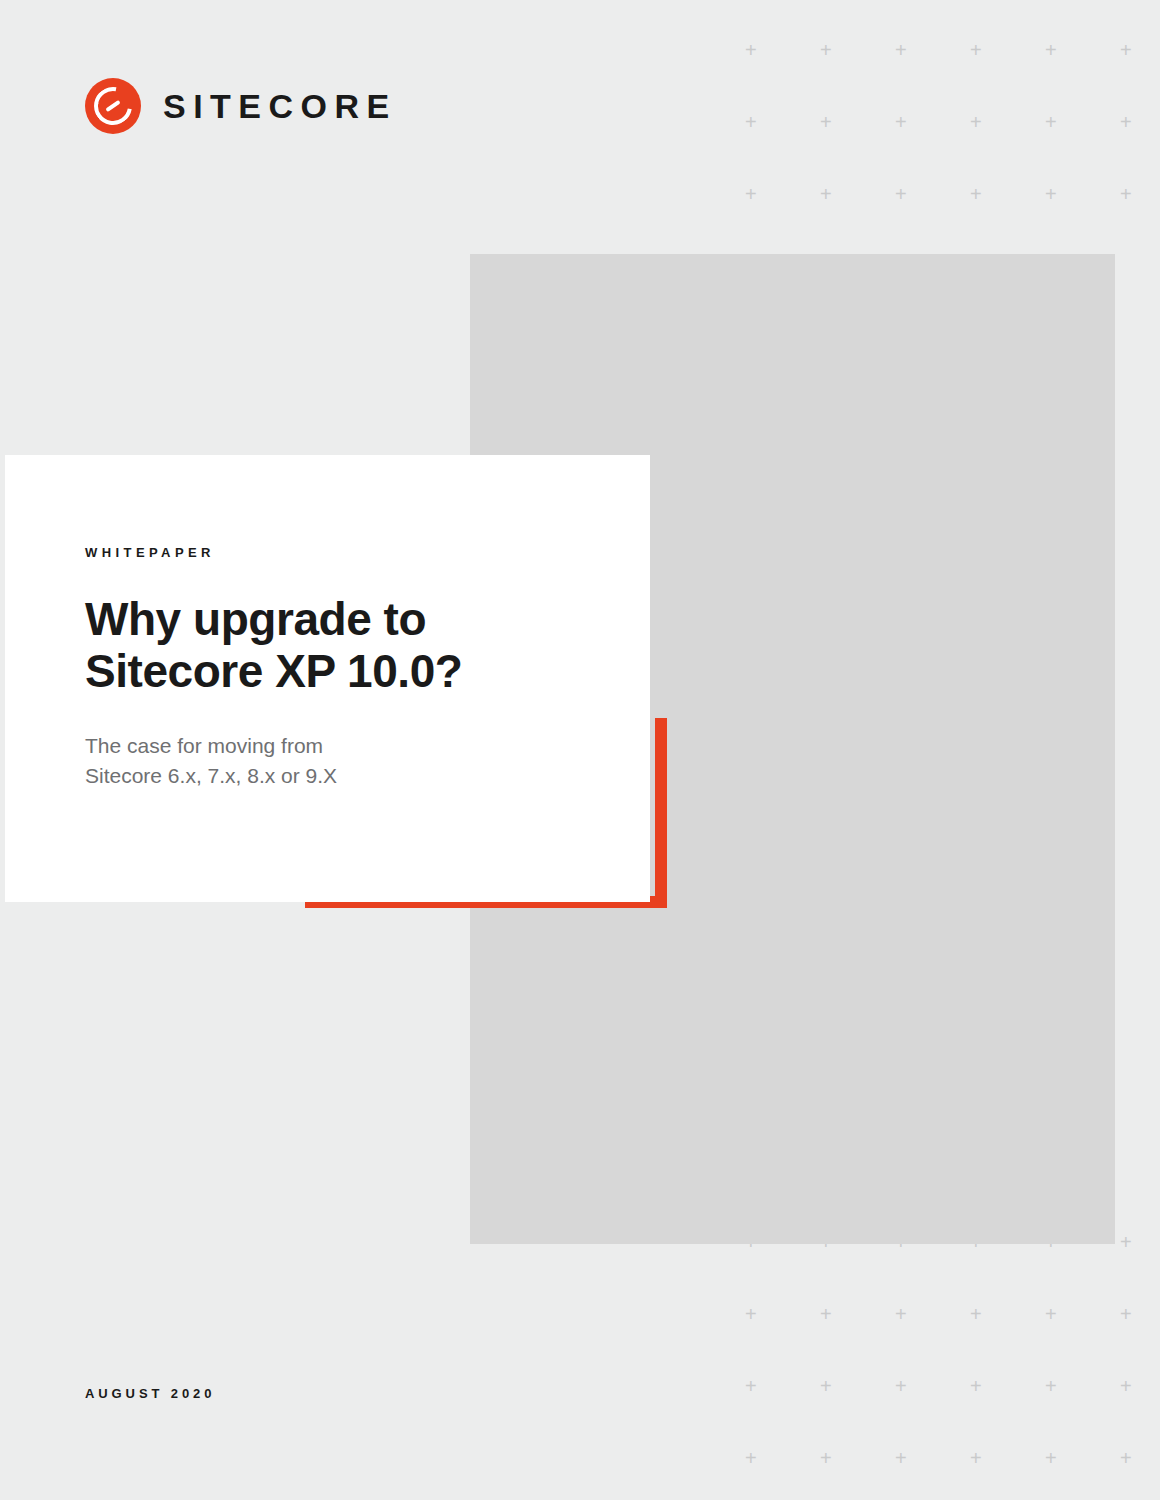+ + + + + + + + + + + + + + + + + + + + + + + + + + + + + + + + + + + + + + + + + +
SITECORE
Whitepaper
Why upgrade to
Sitecore XP 10.0?
The case for moving from
Sitecore 6.x, 7.x, 8.x or 9.X
August 2020